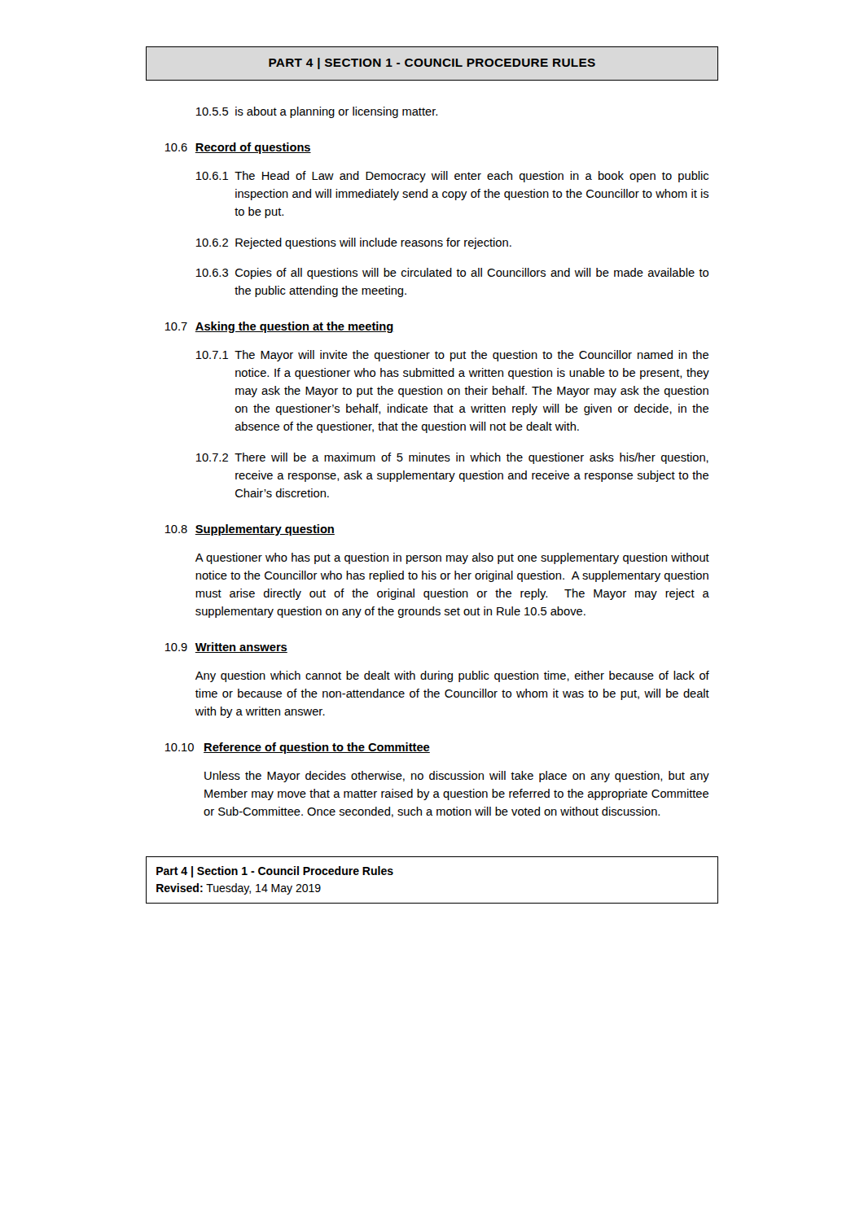PART 4 | SECTION 1 - COUNCIL PROCEDURE RULES
10.5.5
is about a planning or licensing matter.
10.6
Record of questions
10.6.1
The Head of Law and Democracy will enter each question in a book open to public inspection and will immediately send a copy of the question to the Councillor to whom it is to be put.
10.6.2
Rejected questions will include reasons for rejection.
10.6.3
Copies of all questions will be circulated to all Councillors and will be made available to the public attending the meeting.
10.7
Asking the question at the meeting
10.7.1
The Mayor will invite the questioner to put the question to the Councillor named in the notice. If a questioner who has submitted a written question is unable to be present, they may ask the Mayor to put the question on their behalf. The Mayor may ask the question on the questioner’s behalf, indicate that a written reply will be given or decide, in the absence of the questioner, that the question will not be dealt with.
10.7.2
There will be a maximum of 5 minutes in which the questioner asks his/her question, receive a response, ask a supplementary question and receive a response subject to the Chair’s discretion.
10.8
Supplementary question
A questioner who has put a question in person may also put one supplementary question without notice to the Councillor who has replied to his or her original question. A supplementary question must arise directly out of the original question or the reply. The Mayor may reject a supplementary question on any of the grounds set out in Rule 10.5 above.
10.9
Written answers
Any question which cannot be dealt with during public question time, either because of lack of time or because of the non-attendance of the Councillor to whom it was to be put, will be dealt with by a written answer.
10.10
Reference of question to the Committee
Unless the Mayor decides otherwise, no discussion will take place on any question, but any Member may move that a matter raised by a question be referred to the appropriate Committee or Sub-Committee. Once seconded, such a motion will be voted on without discussion.
Part 4 | Section 1 - Council Procedure Rules
Revised: Tuesday, 14 May 2019